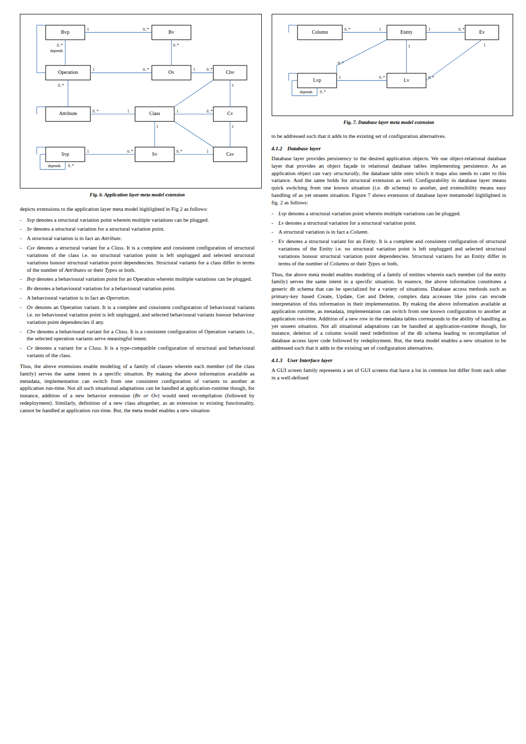Bvp Bv Operation Ov Cbv Attribute Class Cv Svp Sv Csv 1 0..* 0..* depends 0..* 1 0..* 1 0..* 0..* 0..* 1 1 0..* 1 depends 0..* 1 0..* 0..* 1 1 1
Fig. 6. Application layer meta model extension
depicts extensions to the application layer meta model highlighted in Fig 2 as follows:
Svp denotes a structural variation point wherein multiple variations can be plugged.
Sv denotes a structural variation for a structural variation point.
A structural variation is in fact an Attribute.
Csv denotes a structural variant for a Class. It is a complete and consistent configuration of structural variations of the class i.e. no structural variation point is left unplugged and selected structural variations honour structural variation point dependencies. Structural variants for a class differ in terms of the number of Attributes or their Types or both.
Bvp denotes a behavioural variation point for an Operation wherein multiple variations can be plugged.
Bv denotes a behavioural variation for a behavioural variation point.
A behavioural variation is in fact an Operation.
Ov denotes an Operation variant. It is a complete and consistent configuration of behavioural variants i.e. no behavioural variation point is left unplugged, and selected behavioural variants honour behaviour variation point dependencies if any.
Cbv denotes a behavioural variant for a Class. It is a consistent configuration of Operation variants i.e., the selected operation variants serve meaningful intent.
Cv denotes a variant for a Class. It is a type-compatible configuration of structural and behavioural variants of the class.
Thus, the above extensions enable modeling of a family of classes wherein each member (of the class family) serves the same intent in a specific situation. By making the above information available as metadata, implementation can switch from one consistent configuration of variants to another at application run-time. Not all such situational adaptations can be handled at application-runtime though, for instance, addition of a new behavior extension (Bv or Ov) would need recompilation (followed by redeployment). Similarly, definition of a new class altogether, as an extension to existing functionality, cannot be handled at application run-time. But, the meta model enables a new situation
Column Entity Ev Lvp Lv 0..* 1 1 0..* 1 1 0..* 0..* 1 depends 0..* 0..*
Fig. 7. Database layer meta model extension
to be addressed such that it adds to the existing set of configuration alternatives.
4.1.2 Database layer
Database layer provides persistency to the desired application objects. We use object-relational database layer that provides an object façade to relational database tables implementing persistence. As an application object can vary structurally, the database table onto which it maps also needs to cater to this variance. And the same holds for structural extension as well. Configurability in database layer means quick switching from one known situation (i.e. db schema) to another, and extensibility means easy handling of as yet unseen situation. Figure 7 shows extension of database layer metamodel highlighted in fig. 2 as follows:
Lvp denotes a structural variation point wherein multiple variations can be plugged.
Lv denotes a structural variation for a structural variation point.
A structural variation is in fact a Column.
Ev denotes a structural variant for an Entity. It is a complete and consistent configuration of structural variations of the Entity i.e. no structural variation point is left unplugged and selected structural variations honour structural variation point dependencies. Structural variants for an Entity differ in terms of the number of Columns or their Types or both.
Thus, the above meta model enables modeling of a family of entities wherein each member (of the entity family) serves the same intent in a specific situation. In essence, the above information constitutes a generic db schema that can be specialized for a variety of situations. Database access methods such as primary-key based Create, Update, Get and Delete, complex data accesses like joins can encode interpretation of this information in their implementation. By making the above information available at application runtime, as metadata, implementation can switch from one known configuration to another at application run-time. Addition of a new row in the metadata tables corresponds to the ability of handling as yet unseen situation. Not all situational adaptations can be handled at application-runtime though, for instance, deletion of a column would need redefinition of the db schema leading to recompilation of database access layer code followed by redeployment. But, the meta model enables a new situation to be addressed such that it adds to the existing set of configuration alternatives.
4.1.3 User Interface layer
A GUI screen family represents a set of GUI screens that have a lot in common but differ from each other in a well-defined